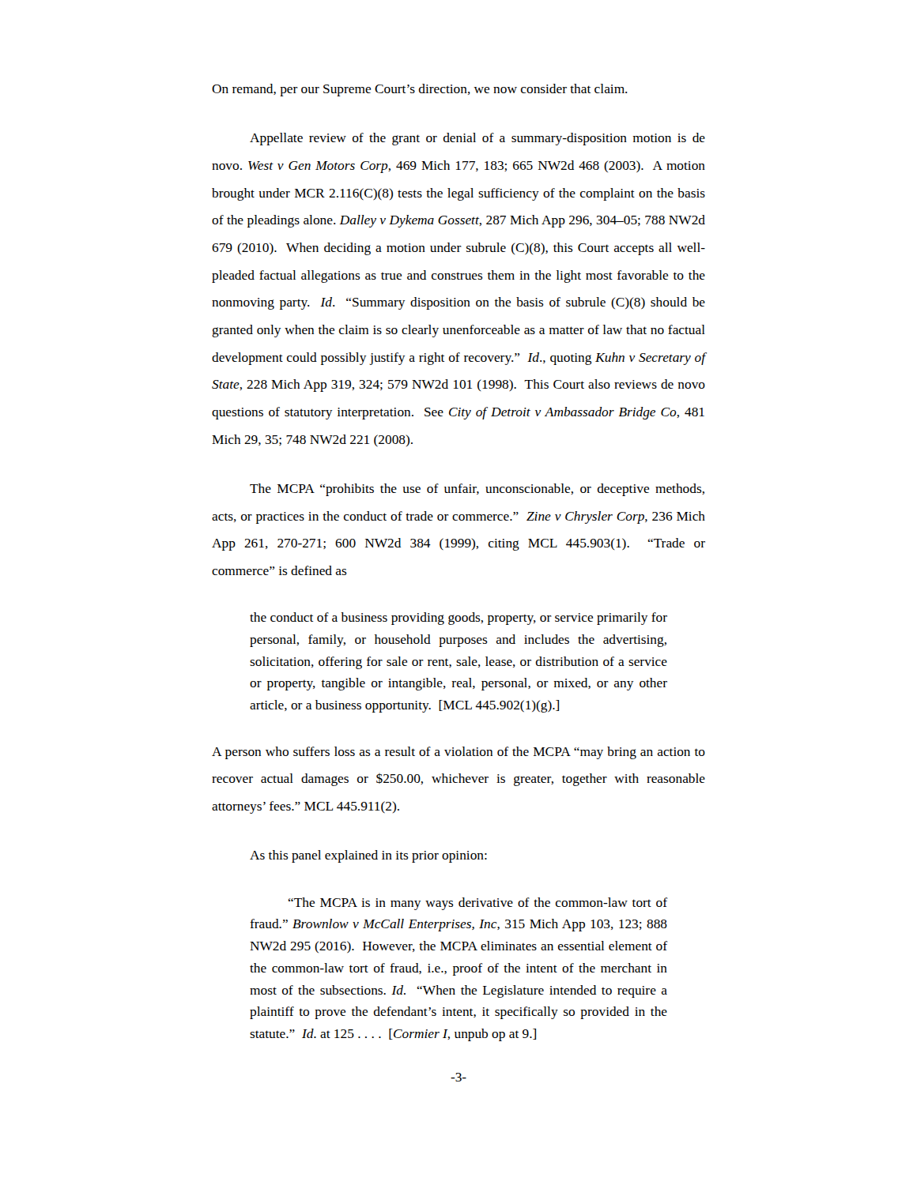On remand, per our Supreme Court’s direction, we now consider that claim.
Appellate review of the grant or denial of a summary-disposition motion is de novo. West v Gen Motors Corp, 469 Mich 177, 183; 665 NW2d 468 (2003). A motion brought under MCR 2.116(C)(8) tests the legal sufficiency of the complaint on the basis of the pleadings alone. Dalley v Dykema Gossett, 287 Mich App 296, 304–05; 788 NW2d 679 (2010). When deciding a motion under subrule (C)(8), this Court accepts all well-pleaded factual allegations as true and construes them in the light most favorable to the nonmoving party. Id. “Summary disposition on the basis of subrule (C)(8) should be granted only when the claim is so clearly unenforceable as a matter of law that no factual development could possibly justify a right of recovery.” Id., quoting Kuhn v Secretary of State, 228 Mich App 319, 324; 579 NW2d 101 (1998). This Court also reviews de novo questions of statutory interpretation. See City of Detroit v Ambassador Bridge Co, 481 Mich 29, 35; 748 NW2d 221 (2008).
The MCPA “prohibits the use of unfair, unconscionable, or deceptive methods, acts, or practices in the conduct of trade or commerce.” Zine v Chrysler Corp, 236 Mich App 261, 270-271; 600 NW2d 384 (1999), citing MCL 445.903(1). “Trade or commerce” is defined as
the conduct of a business providing goods, property, or service primarily for personal, family, or household purposes and includes the advertising, solicitation, offering for sale or rent, sale, lease, or distribution of a service or property, tangible or intangible, real, personal, or mixed, or any other article, or a business opportunity. [MCL 445.902(1)(g).]
A person who suffers loss as a result of a violation of the MCPA “may bring an action to recover actual damages or $250.00, whichever is greater, together with reasonable attorneys’ fees.” MCL 445.911(2).
As this panel explained in its prior opinion:
“The MCPA is in many ways derivative of the common-law tort of fraud.” Brownlow v McCall Enterprises, Inc, 315 Mich App 103, 123; 888 NW2d 295 (2016). However, the MCPA eliminates an essential element of the common-law tort of fraud, i.e., proof of the intent of the merchant in most of the subsections. Id. “When the Legislature intended to require a plaintiff to prove the defendant’s intent, it specifically so provided in the statute.” Id. at 125 . . . . [Cormier I, unpub op at 9.]
-3-